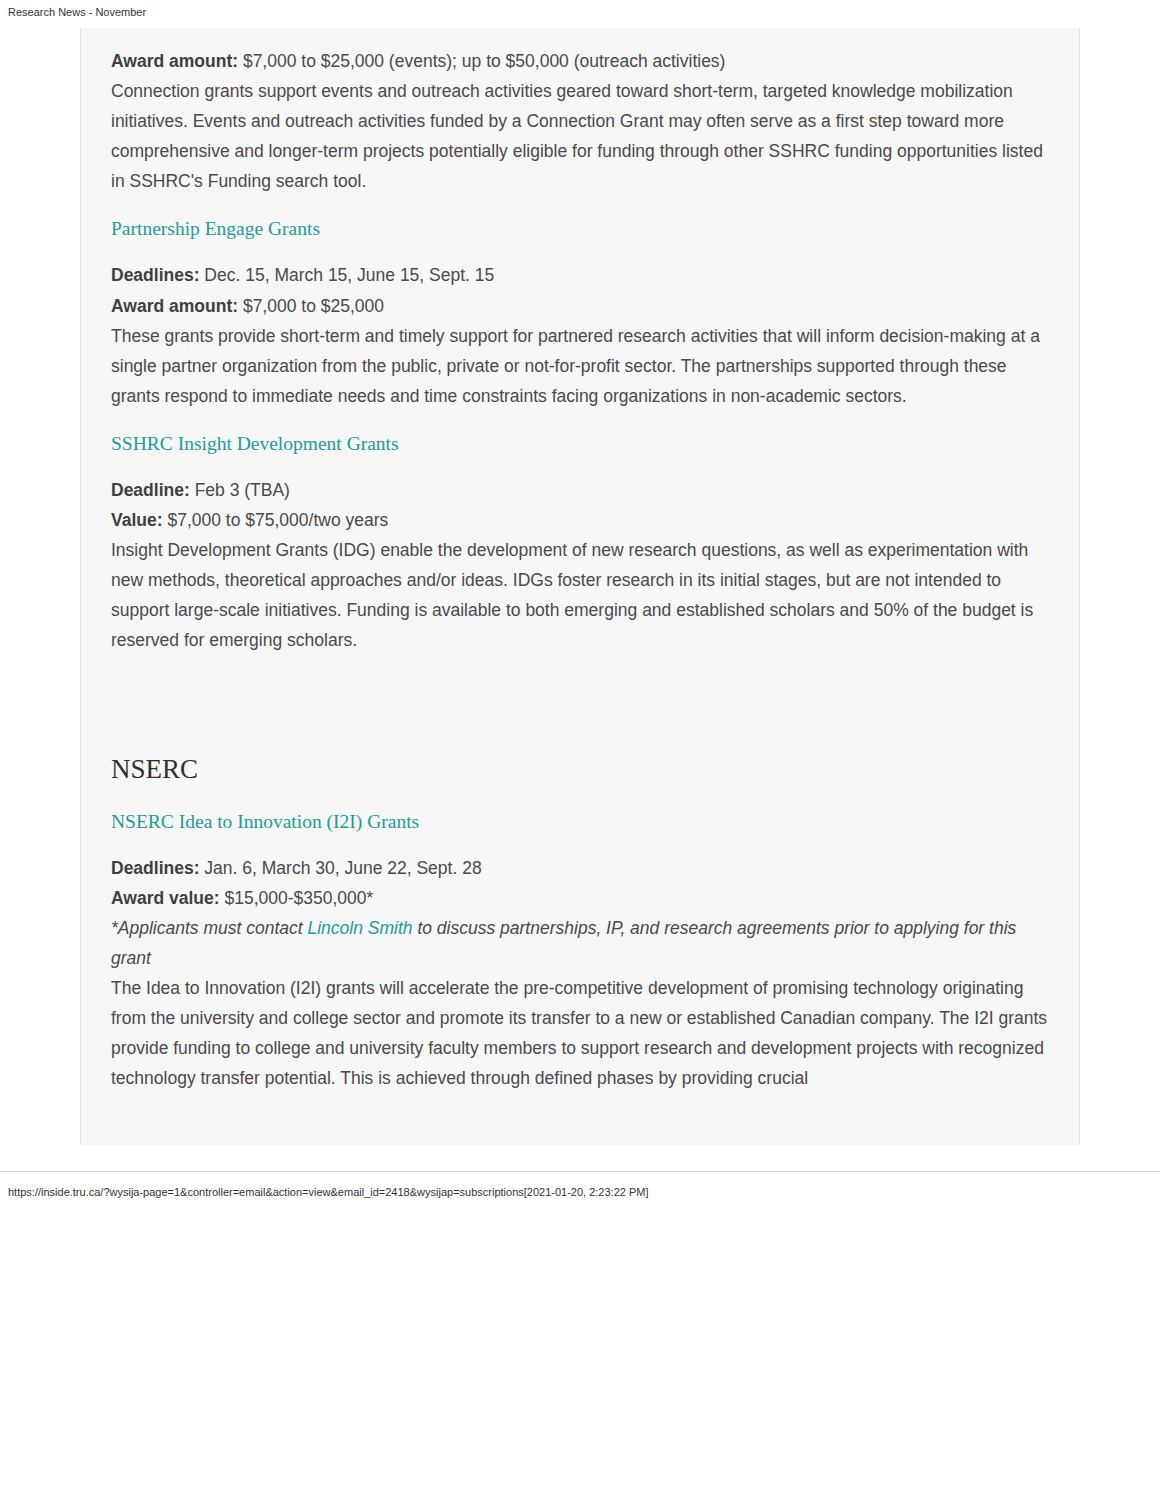Research News - November
Award amount: $7,000 to $25,000 (events); up to $50,000 (outreach activities)
Connection grants support events and outreach activities geared toward short-term, targeted knowledge mobilization initiatives. Events and outreach activities funded by a Connection Grant may often serve as a first step toward more comprehensive and longer-term projects potentially eligible for funding through other SSHRC funding opportunities listed in SSHRC's Funding search tool.
Partnership Engage Grants
Deadlines: Dec. 15, March 15, June 15, Sept. 15
Award amount: $7,000 to $25,000
These grants provide short-term and timely support for partnered research activities that will inform decision-making at a single partner organization from the public, private or not-for-profit sector. The partnerships supported through these grants respond to immediate needs and time constraints facing organizations in non-academic sectors.
SSHRC Insight Development Grants
Deadline: Feb 3 (TBA)
Value: $7,000 to $75,000/two years
Insight Development Grants (IDG) enable the development of new research questions, as well as experimentation with new methods, theoretical approaches and/or ideas. IDGs foster research in its initial stages, but are not intended to support large-scale initiatives. Funding is available to both emerging and established scholars and 50% of the budget is reserved for emerging scholars.
NSERC
NSERC Idea to Innovation (I2I) Grants
Deadlines: Jan. 6, March 30, June 22, Sept. 28
Award value: $15,000-$350,000*
*Applicants must contact Lincoln Smith to discuss partnerships, IP, and research agreements prior to applying for this grant
The Idea to Innovation (I2I) grants will accelerate the pre-competitive development of promising technology originating from the university and college sector and promote its transfer to a new or established Canadian company. The I2I grants provide funding to college and university faculty members to support research and development projects with recognized technology transfer potential. This is achieved through defined phases by providing crucial
https://inside.tru.ca/?wysija-page=1&controller=email&action=view&email_id=2418&wysijap=subscriptions[2021-01-20, 2:23:22 PM]